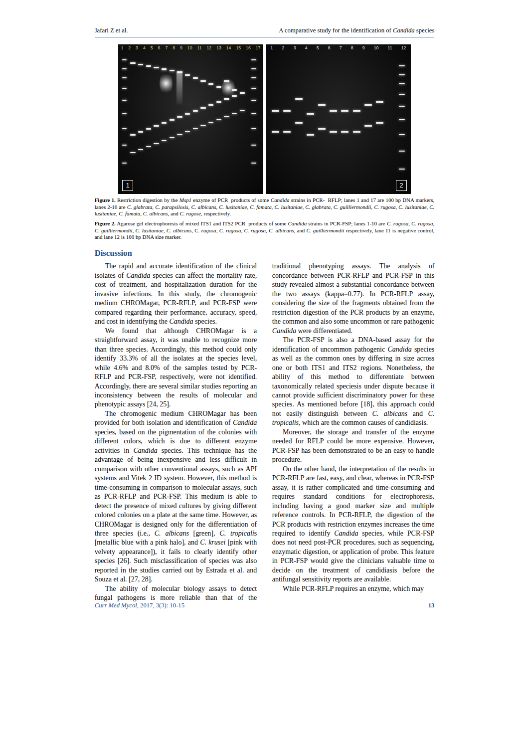Jafari Z et al.
A comparative study for the identification of Candida species
1234567891011121314151617
1
123456789101112
2
Figure 1. Restriction digestion by the Msp1 enzyme of PCR products of some Candida strains in PCR- RFLP; lanes 1 and 17 are 100 bp DNA markers, lanes 2-16 are C. glabrata, C. parapsilosis, C. albicans, C. lusitaniae, C. famata, C. lusitaniae, C. glabrata, C. guilliermondii, C. rugosa, C. lusitaniae, C. lusitaniae, C. famata, C. albicans, and C. rugose, respectively.
Figure 2. Agarose gel electrophoresis of mixed ITS1 and ITS2 PCR products of some Candida strains in PCR-FSP; lanes 1-10 are C. rugosa, C. rugosa, C. guilliermondii, C. lusitaniae, C. albicans, C. rugosa, C. rugosa, C. rugosa, C. albicans, and C. guilliermondii respectively, lane 11 is negative control, and lane 12 is 100 bp DNA size marker.
Discussion
The rapid and accurate identification of the clinical isolates of Candida species can affect the mortality rate, cost of treatment, and hospitalization duration for the invasive infections. In this study, the chromogenic medium CHROMagar, PCR-RFLP, and PCR-FSP were compared regarding their performance, accuracy, speed, and cost in identifying the Candida species.
We found that although CHROMagar is a straightforward assay, it was unable to recognize more than three species. Accordingly, this method could only identify 33.3% of all the isolates at the species level, while 4.6% and 8.0% of the samples tested by PCR-RFLP and PCR-FSP, respectively, were not identified. Accordingly, there are several similar studies reporting an inconsistency between the results of molecular and phenotypic assays [24, 25].
The chromogenic medium CHROMagar has been provided for both isolation and identification of Candida species, based on the pigmentation of the colonies with different colors, which is due to different enzyme activities in Candida species. This technique has the advantage of being inexpensive and less difficult in comparison with other conventional assays, such as API systems and Vitek 2 ID system. However, this method is time-consuming in comparison to molecular assays, such as PCR-RFLP and PCR-FSP. This medium is able to detect the presence of mixed cultures by giving different colored colonies on a plate at the same time. However, as CHROMagar is designed only for the differentiation of three species (i.e., C. albicans [green], C. tropicalis [metallic blue with a pink halo], and C. krusei [pink with velvety appearance]), it fails to clearly identify other species [26]. Such misclassification of species was also reported in the studies carried out by Estrada et al. and Souza et al. [27, 28].
The ability of molecular biology assays to detect fungal pathogens is more reliable than that of the traditional phenotyping assays. The analysis of concordance between PCR-RFLP and PCR-FSP in this study revealed almost a substantial concordance between the two assays (kappa=0.77). In PCR-RFLP assay, considering the size of the fragments obtained from the restriction digestion of the PCR products by an enzyme, the common and also some uncommon or rare pathogenic Candida were differentiated.
The PCR-FSP is also a DNA-based assay for the identification of uncommon pathogenic Candida species as well as the common ones by differing in size across one or both ITS1 and ITS2 regions. Nonetheless, the ability of this method to differentiate between taxonomically related speciesis under dispute because it cannot provide sufficient discriminatory power for these species. As mentioned before [18], this approach could not easily distinguish between C. albicans and C. tropicalis, which are the common causes of candidiasis.
Moreover, the storage and transfer of the enzyme needed for RFLP could be more expensive. However, PCR-FSP has been demonstrated to be an easy to handle procedure.
On the other hand, the interpretation of the results in PCR-RFLP are fast, easy, and clear, whereas in PCR-FSP assay, it is rather complicated and time-consuming and requires standard conditions for electrophoresis, including having a good marker size and multiple reference controls. In PCR-RFLP, the digestion of the PCR products with restriction enzymes increases the time required to identify Candida species, while PCR-FSP does not need post-PCR procedures, such as sequencing, enzymatic digestion, or application of probe. This feature in PCR-FSP would give the clinicians valuable time to decide on the treatment of candidiasis before the antifungal sensitivity reports are available.
While PCR-RFLP requires an enzyme, which may
Curr Med Mycol, 2017, 3(3): 10-15
13